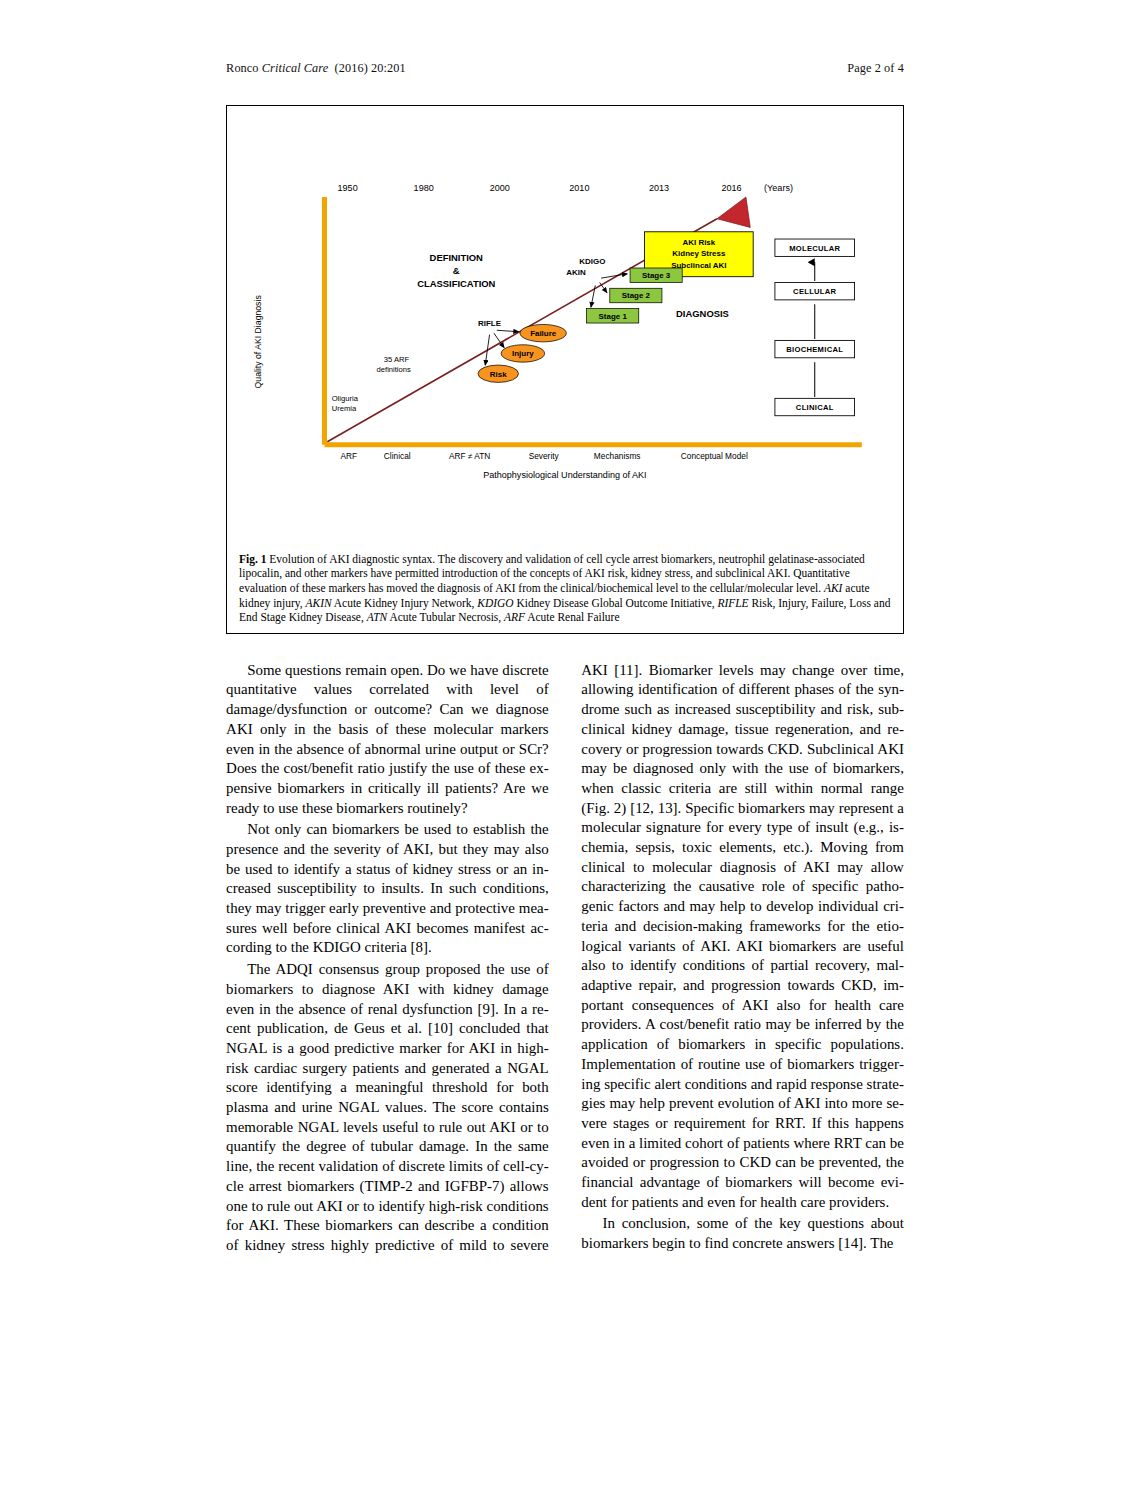Ronco Critical Care (2016) 20:201
Page 2 of 4
1950 1980 2000 2010 2013 2016 (Years) Quality of AKI Diagnosis AKI Risk Kidney Stress Subclincal AKI MOLECULAR CELLULAR BIOCHEMICAL CLINICAL DIAGNOSIS DEFINITION & CLASSIFICATION KDIGO AKIN Stage 3 Stage 2 Stage 1 RIFLE Failure Injury Risk 35 ARF definitions Oliguria Uremia ARF Clinical ARF ≠ ATN Severity Mechanisms Conceptual Model Pathophysiological Understanding of AKI
Fig. 1 Evolution of AKI diagnostic syntax. The discovery and validation of cell cycle arrest biomarkers, neutrophil gelatinase-associated lipocalin, and other markers have permitted introduction of the concepts of AKI risk, kidney stress, and subclinical AKI. Quantitative evaluation of these markers has moved the diagnosis of AKI from the clinical/biochemical level to the cellular/molecular level. AKI acute kidney injury, AKIN Acute Kidney Injury Network, KDIGO Kidney Disease Global Outcome Initiative, RIFLE Risk, Injury, Failure, Loss and End Stage Kidney Disease, ATN Acute Tubular Necrosis, ARF Acute Renal Failure
Some questions remain open. Do we have discrete quantitative values correlated with level of damage/dysfunction or outcome? Can we diagnose AKI only in the basis of these molecular markers even in the absence of abnormal urine output or SCr? Does the cost/benefit ratio justify the use of these expensive biomarkers in critically ill patients? Are we ready to use these biomarkers routinely?
Not only can biomarkers be used to establish the presence and the severity of AKI, but they may also be used to identify a status of kidney stress or an increased susceptibility to insults. In such conditions, they may trigger early preventive and protective measures well before clinical AKI becomes manifest according to the KDIGO criteria [8].
The ADQI consensus group proposed the use of biomarkers to diagnose AKI with kidney damage even in the absence of renal dysfunction [9]. In a recent publication, de Geus et al. [10] concluded that NGAL is a good predictive marker for AKI in high-risk cardiac surgery patients and generated a NGAL score identifying a meaningful threshold for both plasma and urine NGAL values. The score contains memorable NGAL levels useful to rule out AKI or to quantify the degree of tubular damage. In the same line, the recent validation of discrete limits of cell-cycle arrest biomarkers (TIMP-2 and IGFBP-7) allows one to rule out AKI or to identify high-risk conditions for AKI. These biomarkers can describe a condition of kidney stress highly predictive of mild to severe AKI [11]. Biomarker levels may change over time, allowing identification of different phases of the syndrome such as increased susceptibility and risk, subclinical kidney damage, tissue regeneration, and recovery or progression towards CKD. Subclinical AKI may be diagnosed only with the use of biomarkers, when classic criteria are still within normal range (Fig. 2) [12, 13]. Specific biomarkers may represent a molecular signature for every type of insult (e.g., ischemia, sepsis, toxic elements, etc.). Moving from clinical to molecular diagnosis of AKI may allow characterizing the causative role of specific pathogenic factors and may help to develop individual criteria and decision-making frameworks for the etiological variants of AKI. AKI biomarkers are useful also to identify conditions of partial recovery, maladaptive repair, and progression towards CKD, important consequences of AKI also for health care providers. A cost/benefit ratio may be inferred by the application of biomarkers in specific populations. Implementation of routine use of biomarkers triggering specific alert conditions and rapid response strategies may help prevent evolution of AKI into more severe stages or requirement for RRT. If this happens even in a limited cohort of patients where RRT can be avoided or progression to CKD can be prevented, the financial advantage of biomarkers will become evident for patients and even for health care providers.
In conclusion, some of the key questions about biomarkers begin to find concrete answers [14]. The